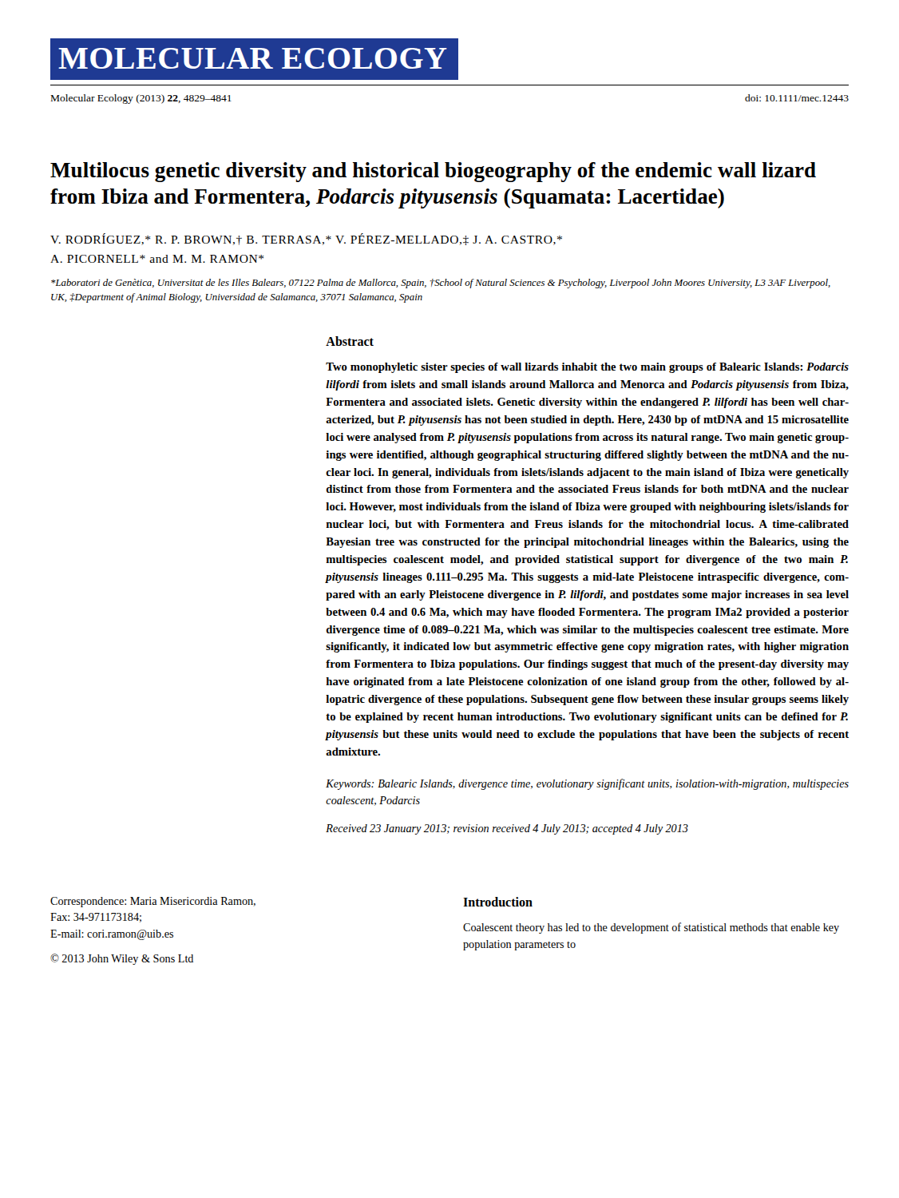MOLECULAR ECOLOGY
Molecular Ecology (2013) 22, 4829–4841 doi: 10.1111/mec.12443
Multilocus genetic diversity and historical biogeography of the endemic wall lizard from Ibiza and Formentera, Podarcis pityusensis (Squamata: Lacertidae)
V. RODRÍGUEZ,* R. P. BROWN,† B. TERRASA,* V. PÉREZ-MELLADO,‡ J. A. CASTRO,*
A. PICORNELL* and M. M. RAMON*
*Laboratori de Genètica, Universitat de les Illes Balears, 07122 Palma de Mallorca, Spain, †School of Natural Sciences & Psychology, Liverpool John Moores University, L3 3AF Liverpool, UK, ‡Department of Animal Biology, Universidad de Salamanca, 37071 Salamanca, Spain
Abstract
Two monophyletic sister species of wall lizards inhabit the two main groups of Balearic Islands: Podarcis lilfordi from islets and small islands around Mallorca and Menorca and Podarcis pityusensis from Ibiza, Formentera and associated islets. Genetic diversity within the endangered P. lilfordi has been well characterized, but P. pityusensis has not been studied in depth. Here, 2430 bp of mtDNA and 15 microsatellite loci were analysed from P. pityusensis populations from across its natural range. Two main genetic groupings were identified, although geographical structuring differed slightly between the mtDNA and the nuclear loci. In general, individuals from islets/islands adjacent to the main island of Ibiza were genetically distinct from those from Formentera and the associated Freus islands for both mtDNA and the nuclear loci. However, most individuals from the island of Ibiza were grouped with neighbouring islets/islands for nuclear loci, but with Formentera and Freus islands for the mitochondrial locus. A time-calibrated Bayesian tree was constructed for the principal mitochondrial lineages within the Balearics, using the multispecies coalescent model, and provided statistical support for divergence of the two main P. pityusensis lineages 0.111–0.295 Ma. This suggests a mid-late Pleistocene intraspecific divergence, compared with an early Pleistocene divergence in P. lilfordi, and postdates some major increases in sea level between 0.4 and 0.6 Ma, which may have flooded Formentera. The program IMa2 provided a posterior divergence time of 0.089–0.221 Ma, which was similar to the multispecies coalescent tree estimate. More significantly, it indicated low but asymmetric effective gene copy migration rates, with higher migration from Formentera to Ibiza populations. Our findings suggest that much of the present-day diversity may have originated from a late Pleistocene colonization of one island group from the other, followed by allopatric divergence of these populations. Subsequent gene flow between these insular groups seems likely to be explained by recent human introductions. Two evolutionary significant units can be defined for P. pityusensis but these units would need to exclude the populations that have been the subjects of recent admixture.
Keywords: Balearic Islands, divergence time, evolutionary significant units, isolation-with-migration, multispecies coalescent, Podarcis
Received 23 January 2013; revision received 4 July 2013; accepted 4 July 2013
Correspondence: Maria Misericordia Ramon,
Fax: 34-971173184;
E-mail: cori.ramon@uib.es
© 2013 John Wiley & Sons Ltd
Introduction
Coalescent theory has led to the development of statistical methods that enable key population parameters to